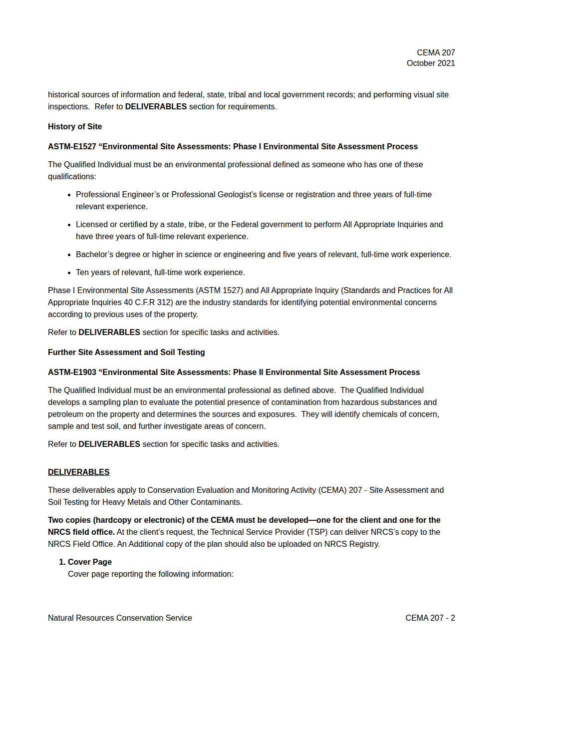CEMA 207
October 2021
historical sources of information and federal, state, tribal and local government records; and performing visual site inspections. Refer to DELIVERABLES section for requirements.
History of Site
ASTM-E1527 “Environmental Site Assessments: Phase I Environmental Site Assessment Process
The Qualified Individual must be an environmental professional defined as someone who has one of these qualifications:
Professional Engineer’s or Professional Geologist’s license or registration and three years of full-time relevant experience.
Licensed or certified by a state, tribe, or the Federal government to perform All Appropriate Inquiries and have three years of full-time relevant experience.
Bachelor’s degree or higher in science or engineering and five years of relevant, full-time work experience.
Ten years of relevant, full-time work experience.
Phase I Environmental Site Assessments (ASTM 1527) and All Appropriate Inquiry (Standards and Practices for All Appropriate Inquiries 40 C.F.R 312) are the industry standards for identifying potential environmental concerns according to previous uses of the property.
Refer to DELIVERABLES section for specific tasks and activities.
Further Site Assessment and Soil Testing
ASTM-E1903 “Environmental Site Assessments: Phase II Environmental Site Assessment Process
The Qualified Individual must be an environmental professional as defined above. The Qualified Individual develops a sampling plan to evaluate the potential presence of contamination from hazardous substances and petroleum on the property and determines the sources and exposures. They will identify chemicals of concern, sample and test soil, and further investigate areas of concern.
Refer to DELIVERABLES section for specific tasks and activities.
DELIVERABLES
These deliverables apply to Conservation Evaluation and Monitoring Activity (CEMA) 207 - Site Assessment and Soil Testing for Heavy Metals and Other Contaminants.
Two copies (hardcopy or electronic) of the CEMA must be developed—one for the client and one for the NRCS field office. At the client’s request, the Technical Service Provider (TSP) can deliver NRCS’s copy to the NRCS Field Office. An Additional copy of the plan should also be uploaded on NRCS Registry.
Cover Page
Cover page reporting the following information:
Natural Resources Conservation Service CEMA 207 - 2